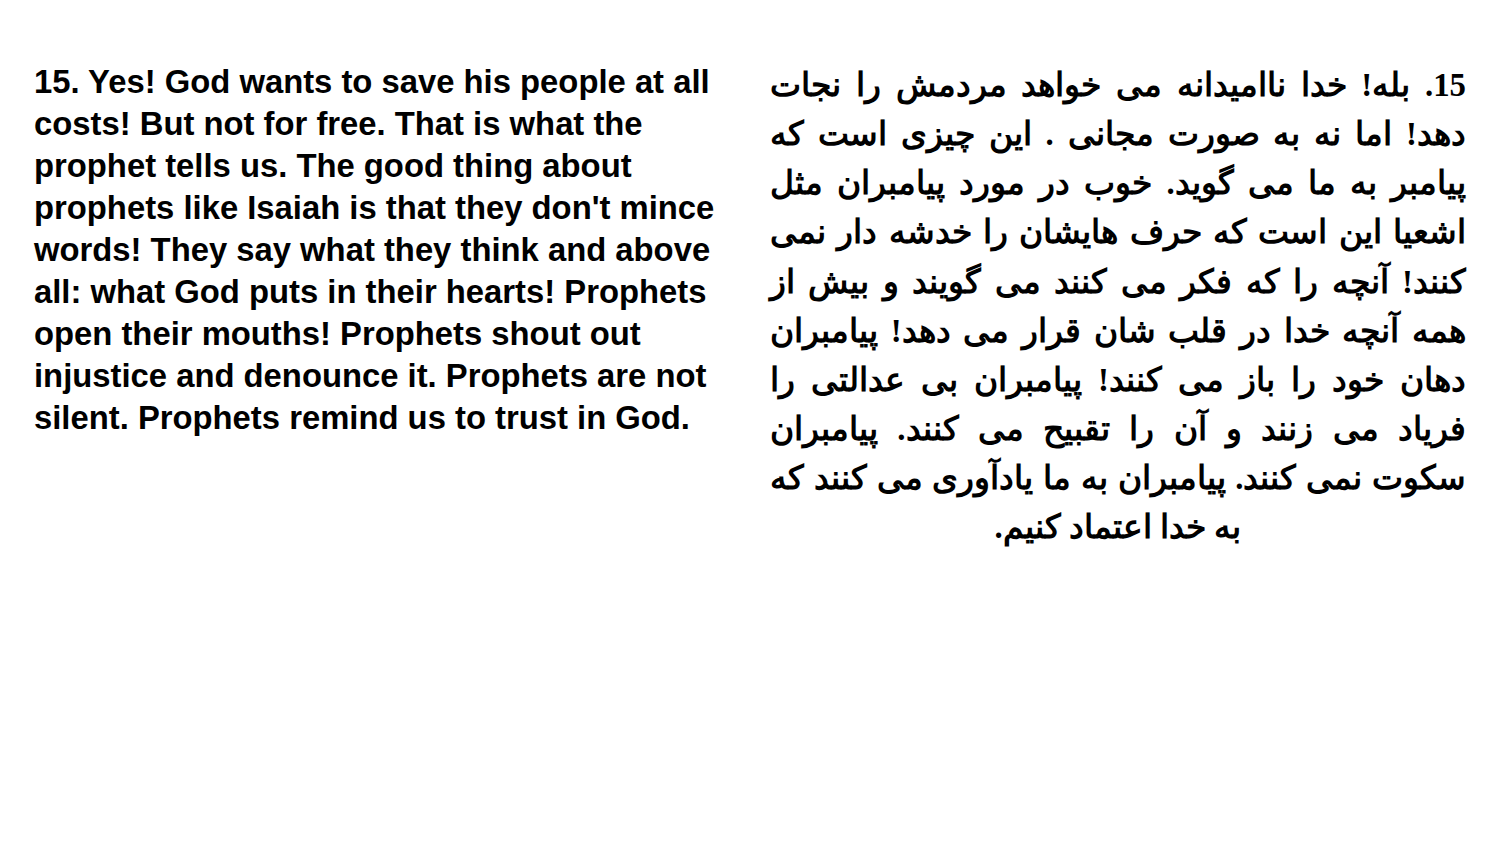15. Yes! God wants to save his people at all costs! But not for free. That is what the prophet tells us. The good thing about prophets like Isaiah is that they don't mince words! They say what they think and above all: what God puts in their hearts! Prophets open their mouths! Prophets shout out injustice and denounce it. Prophets are not silent. Prophets remind us to trust in God.
15. بله! خدا ناامیدانه می خواهد مردمش را نجات دهد! اما نه به صورت مجانی . این چیزی است که پیامبر به ما می گوید. خوب در مورد پیامبران مثل اشعیا این است که حرف هایشان را خدشه دار نمی کنند! آنچه را که فکر می کنند می گویند و بیش از همه آنچه خدا در قلب شان قرار می دهد! پیامبران دهان خود را باز می کنند! پیامبران بی عدالتی را فریاد می زنند و آن را تقبیح می کنند. پیامبران سکوت نمی کنند. پیامبران به ما یادآوری می کنند که به خدا اعتماد کنیم.